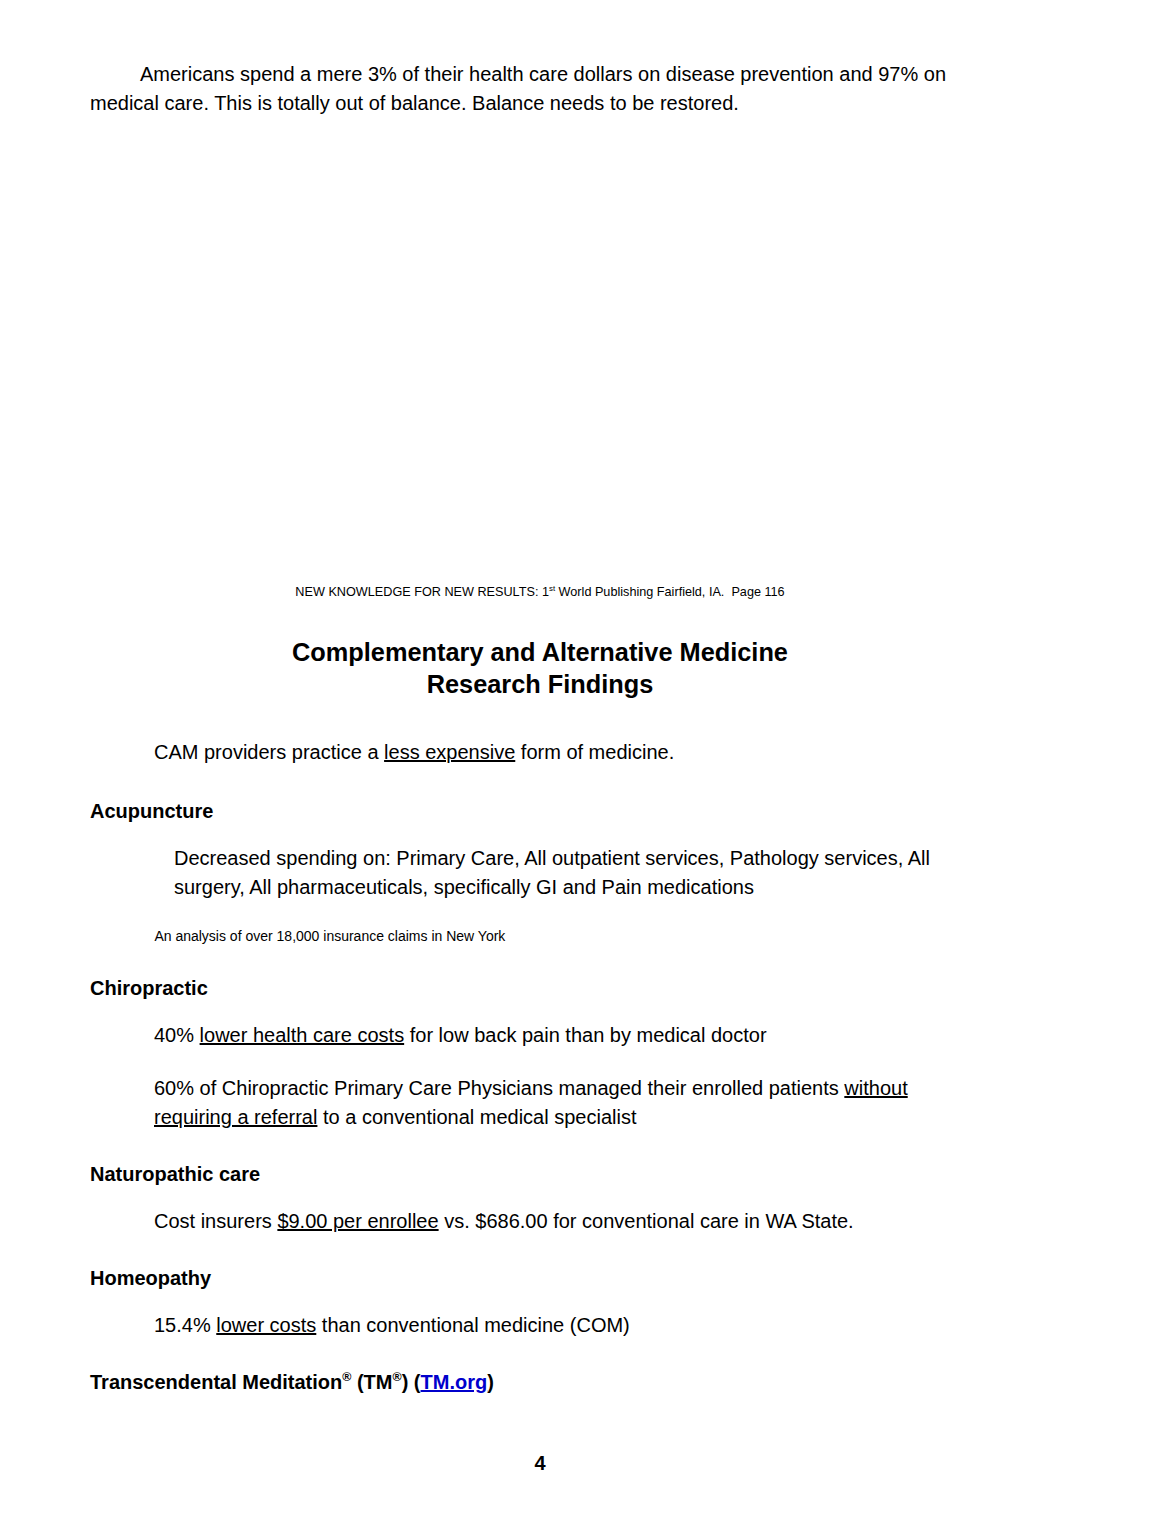Americans spend a mere 3% of their health care dollars on disease prevention and 97% on medical care. This is totally out of balance. Balance needs to be restored.
NEW KNOWLEDGE FOR NEW RESULTS: 1st World Publishing Fairfield, IA. Page 116
Complementary and Alternative Medicine
Research Findings
CAM providers practice a less expensive form of medicine.
Acupuncture
Decreased spending on: Primary Care, All outpatient services, Pathology services, All surgery, All pharmaceuticals, specifically GI and Pain medications
An analysis of over 18,000 insurance claims in New York
Chiropractic
40% lower health care costs for low back pain than by medical doctor
60% of Chiropractic Primary Care Physicians managed their enrolled patients without requiring a referral to a conventional medical specialist
Naturopathic care
Cost insurers $9.00 per enrollee vs. $686.00 for conventional care in WA State.
Homeopathy
15.4% lower costs than conventional medicine (COM)
Transcendental Meditation® (TM®) (TM.org)
4